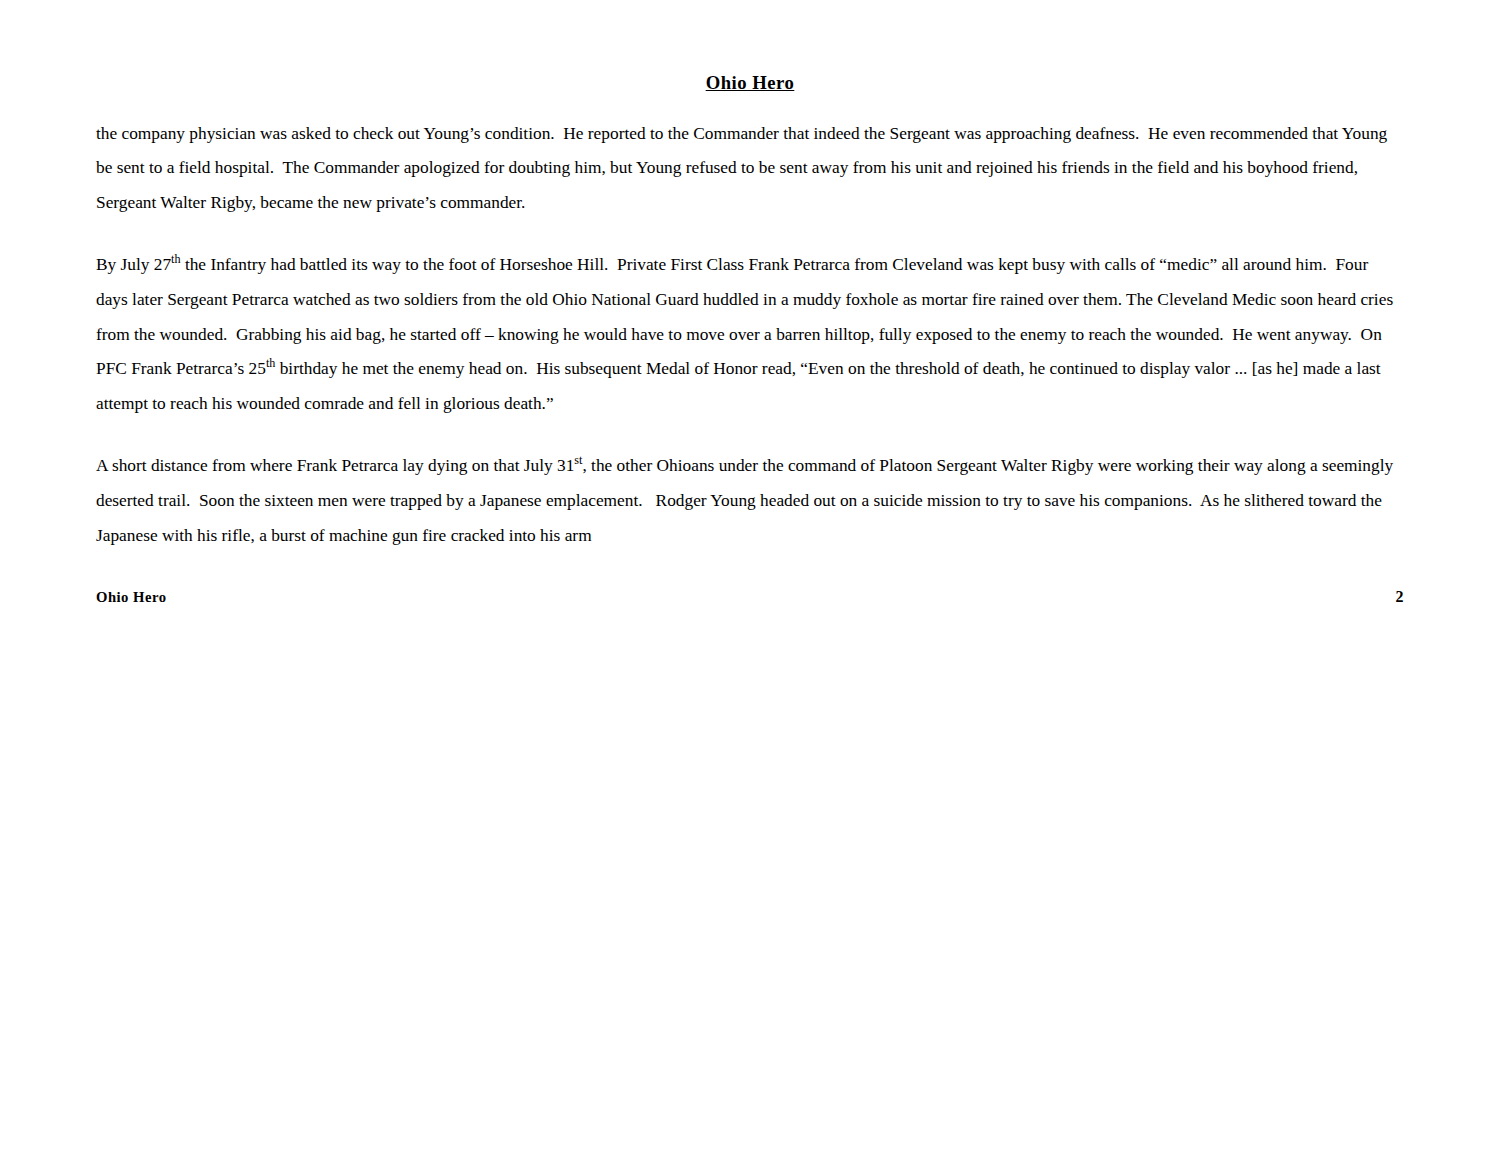Ohio Hero
the company physician was asked to check out Young’s condition. He reported to the Commander that indeed the Sergeant was approaching deafness. He even recommended that Young be sent to a field hospital. The Commander apologized for doubting him, but Young refused to be sent away from his unit and rejoined his friends in the field and his boyhood friend, Sergeant Walter Rigby, became the new private’s commander.
By July 27th the Infantry had battled its way to the foot of Horseshoe Hill. Private First Class Frank Petrarca from Cleveland was kept busy with calls of “medic” all around him. Four days later Sergeant Petrarca watched as two soldiers from the old Ohio National Guard huddled in a muddy foxhole as mortar fire rained over them. The Cleveland Medic soon heard cries from the wounded. Grabbing his aid bag, he started off – knowing he would have to move over a barren hilltop, fully exposed to the enemy to reach the wounded. He went anyway. On PFC Frank Petrarca’s 25th birthday he met the enemy head on. His subsequent Medal of Honor read, “Even on the threshold of death, he continued to display valor ... [as he] made a last attempt to reach his wounded comrade and fell in glorious death.”
A short distance from where Frank Petrarca lay dying on that July 31st, the other Ohioans under the command of Platoon Sergeant Walter Rigby were working their way along a seemingly deserted trail. Soon the sixteen men were trapped by a Japanese emplacement. Rodger Young headed out on a suicide mission to try to save his companions. As he slithered toward the Japanese with his rifle, a burst of machine gun fire cracked into his arm
Ohio Hero 2